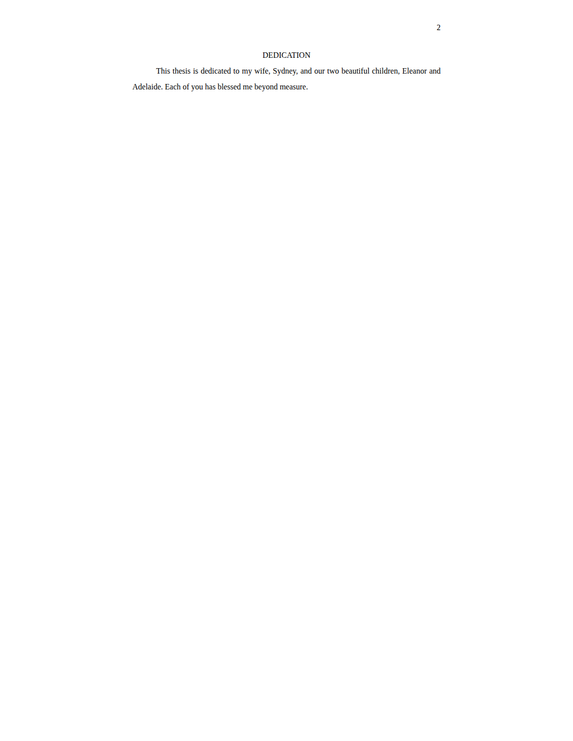2
DEDICATION
This thesis is dedicated to my wife, Sydney, and our two beautiful children, Eleanor and Adelaide. Each of you has blessed me beyond measure.